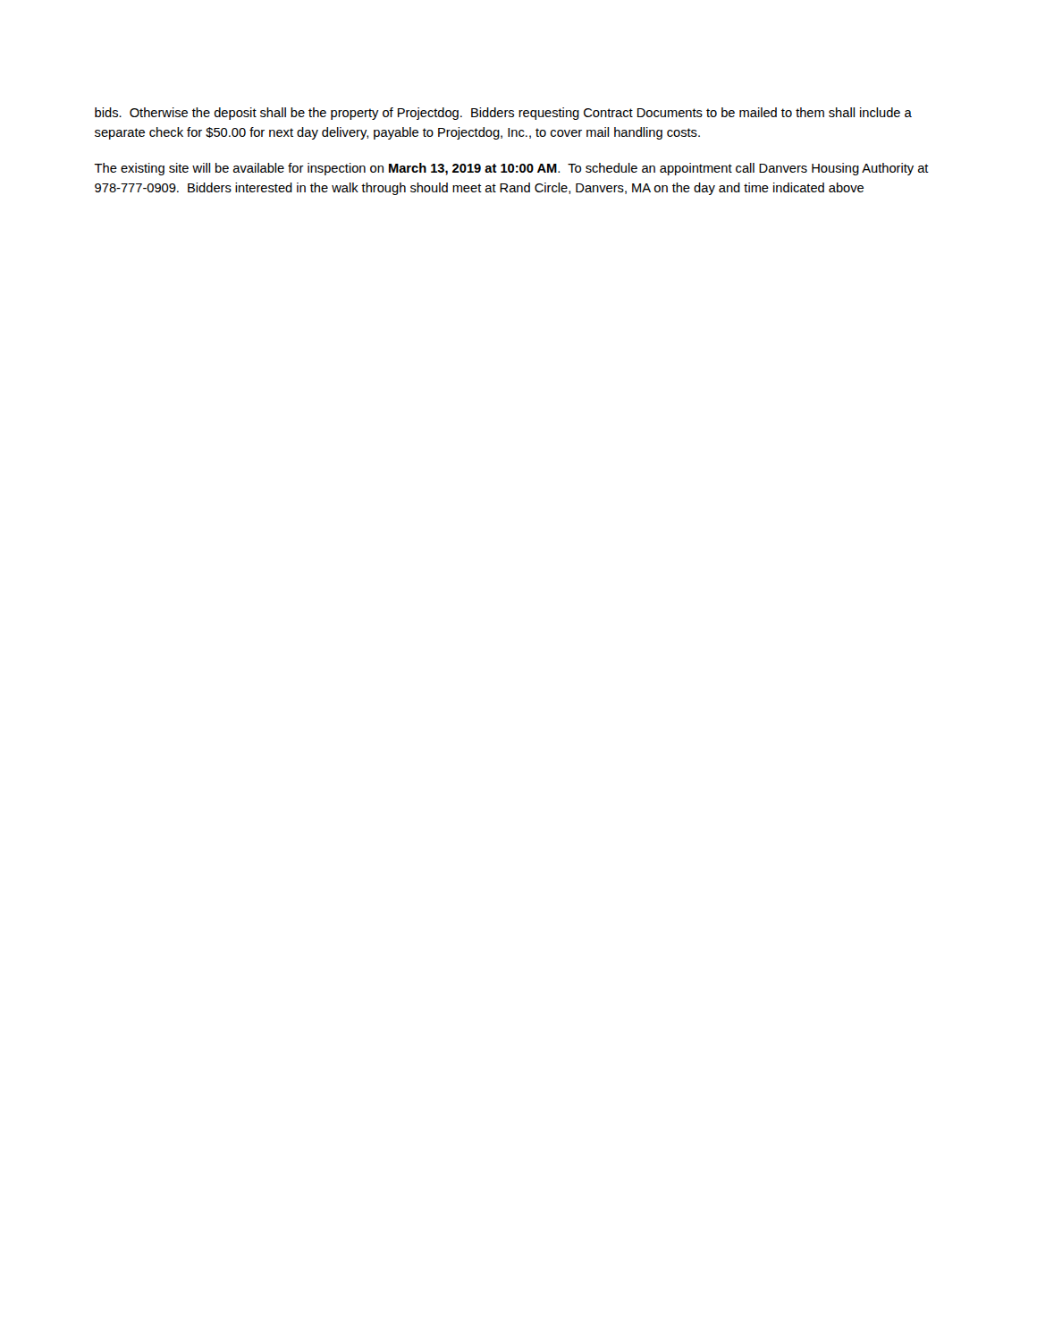bids. Otherwise the deposit shall be the property of Projectdog. Bidders requesting Contract Documents to be mailed to them shall include a separate check for $50.00 for next day delivery, payable to Projectdog, Inc., to cover mail handling costs.
The existing site will be available for inspection on March 13, 2019 at 10:00 AM. To schedule an appointment call Danvers Housing Authority at 978-777-0909. Bidders interested in the walk through should meet at Rand Circle, Danvers, MA on the day and time indicated above